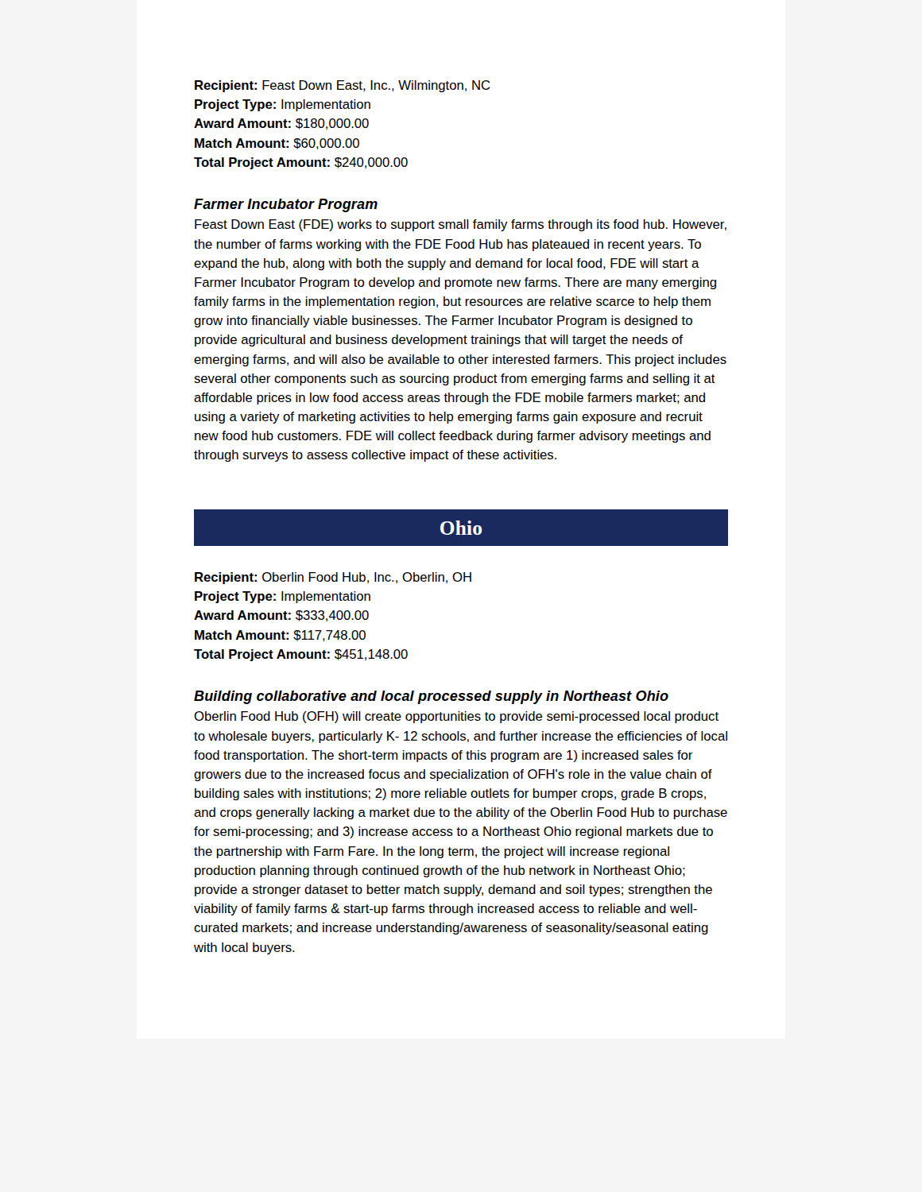Recipient: Feast Down East, Inc., Wilmington, NC
Project Type: Implementation
Award Amount: $180,000.00
Match Amount: $60,000.00
Total Project Amount: $240,000.00
Farmer Incubator Program
Feast Down East (FDE) works to support small family farms through its food hub. However, the number of farms working with the FDE Food Hub has plateaued in recent years. To expand the hub, along with both the supply and demand for local food, FDE will start a Farmer Incubator Program to develop and promote new farms. There are many emerging family farms in the implementation region, but resources are relative scarce to help them grow into financially viable businesses. The Farmer Incubator Program is designed to provide agricultural and business development trainings that will target the needs of emerging farms, and will also be available to other interested farmers. This project includes several other components such as sourcing product from emerging farms and selling it at affordable prices in low food access areas through the FDE mobile farmers market; and using a variety of marketing activities to help emerging farms gain exposure and recruit new food hub customers. FDE will collect feedback during farmer advisory meetings and through surveys to assess collective impact of these activities.
Ohio
Recipient: Oberlin Food Hub, Inc., Oberlin, OH
Project Type: Implementation
Award Amount: $333,400.00
Match Amount: $117,748.00
Total Project Amount: $451,148.00
Building collaborative and local processed supply in Northeast Ohio
Oberlin Food Hub (OFH) will create opportunities to provide semi-processed local product to wholesale buyers, particularly K- 12 schools, and further increase the efficiencies of local food transportation. The short-term impacts of this program are 1) increased sales for growers due to the increased focus and specialization of OFH's role in the value chain of building sales with institutions; 2) more reliable outlets for bumper crops, grade B crops, and crops generally lacking a market due to the ability of the Oberlin Food Hub to purchase for semi-processing; and 3) increase access to a Northeast Ohio regional markets due to the partnership with Farm Fare. In the long term, the project will increase regional production planning through continued growth of the hub network in Northeast Ohio; provide a stronger dataset to better match supply, demand and soil types; strengthen the viability of family farms & start-up farms through increased access to reliable and well-curated markets; and increase understanding/awareness of seasonality/seasonal eating with local buyers.